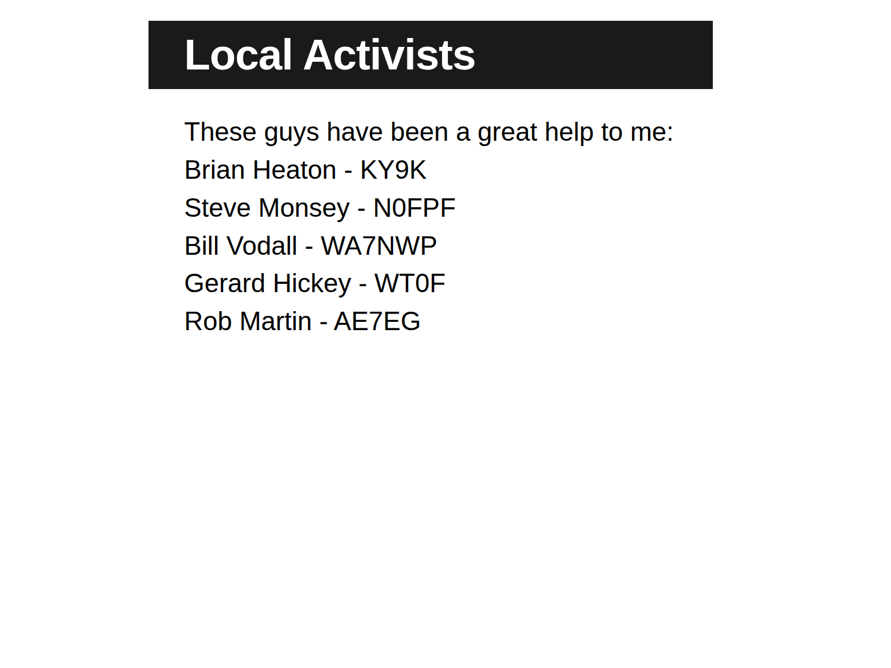Local Activists
These guys have been a great help to me:
Brian Heaton - KY9K
Steve Monsey - N0FPF
Bill Vodall - WA7NWP
Gerard Hickey - WT0F
Rob Martin - AE7EG